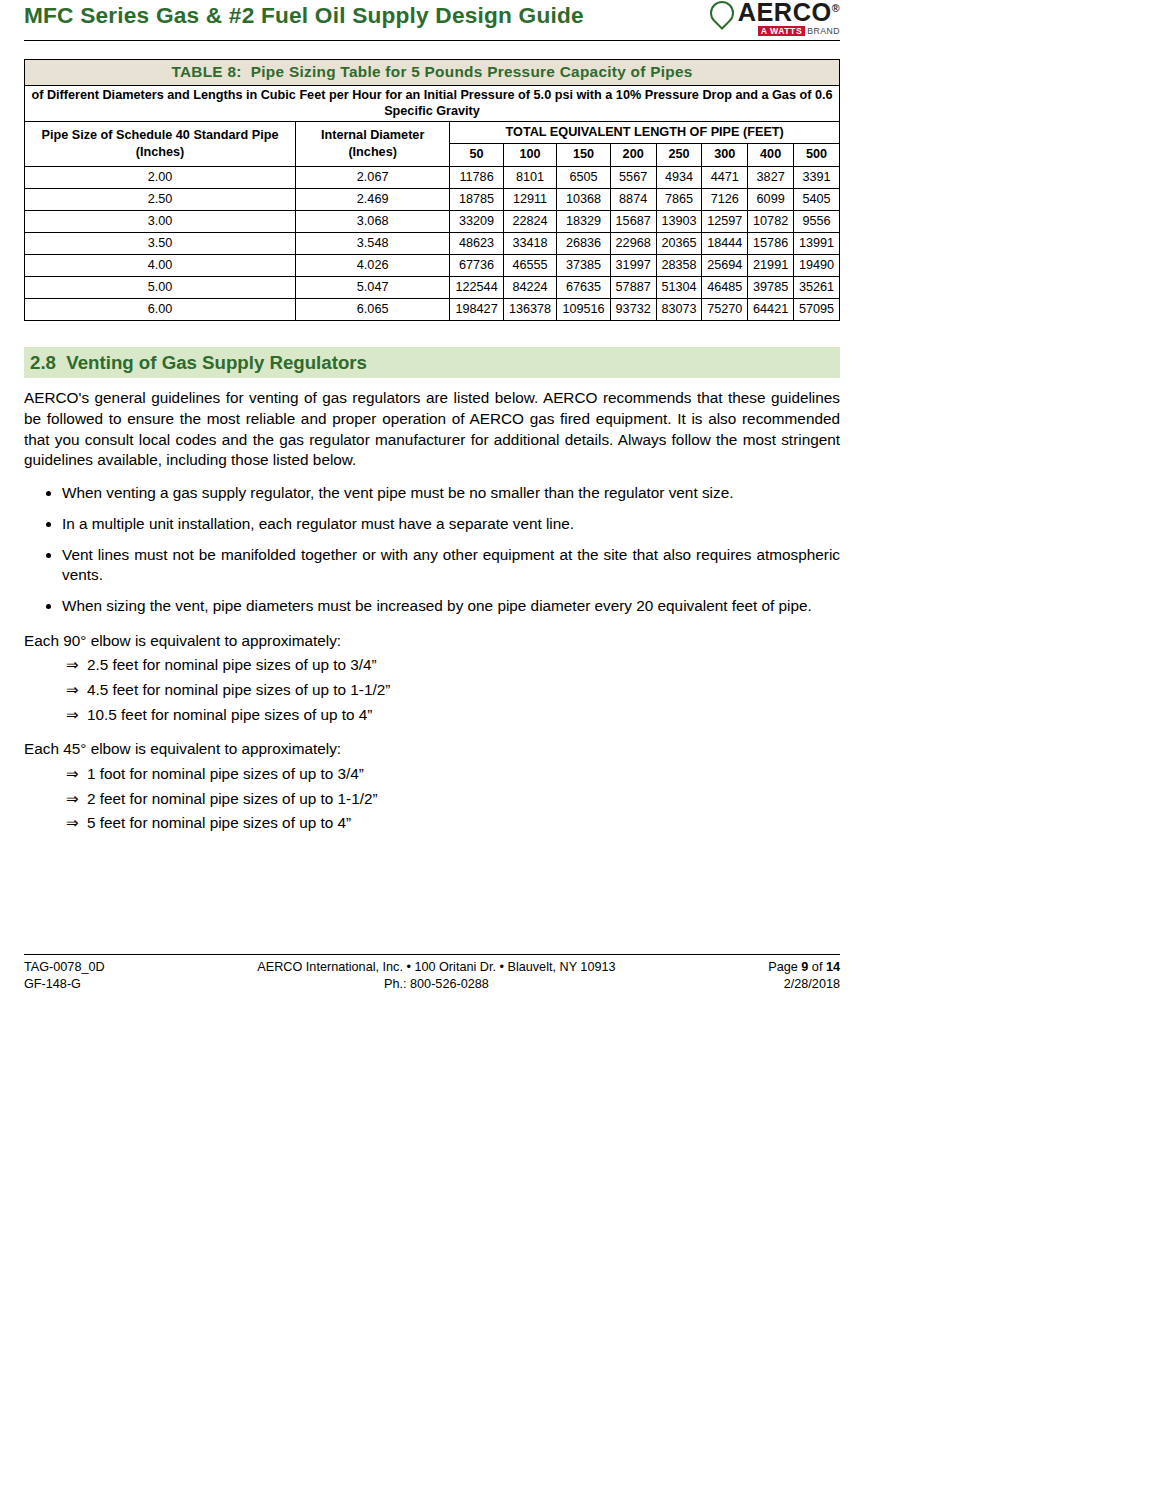MFC Series Gas & #2 Fuel Oil Supply Design Guide
AERCO® A WATTSBRAND
| TABLE 8: Pipe Sizing Table for 5 Pounds Pressure Capacity of Pipes |
| of Different Diameters and Lengths in Cubic Feet per Hour for an Initial Pressure of 5.0 psi with a 10% Pressure Drop and a Gas of 0.6 Specific Gravity |
| Pipe Size of Schedule 40 Standard Pipe (Inches) | Internal Diameter (Inches) | TOTAL EQUIVALENT LENGTH OF PIPE (FEET) |
| 50 | 100 | 150 | 200 | 250 | 300 | 400 | 500 |
| 2.00 | 2.067 | 11786 | 8101 | 6505 | 5567 | 4934 | 4471 | 3827 | 3391 |
| 2.50 | 2.469 | 18785 | 12911 | 10368 | 8874 | 7865 | 7126 | 6099 | 5405 |
| 3.00 | 3.068 | 33209 | 22824 | 18329 | 15687 | 13903 | 12597 | 10782 | 9556 |
| 3.50 | 3.548 | 48623 | 33418 | 26836 | 22968 | 20365 | 18444 | 15786 | 13991 |
| 4.00 | 4.026 | 67736 | 46555 | 37385 | 31997 | 28358 | 25694 | 21991 | 19490 |
| 5.00 | 5.047 | 122544 | 84224 | 67635 | 57887 | 51304 | 46485 | 39785 | 35261 |
| 6.00 | 6.065 | 198427 | 136378 | 109516 | 93732 | 83073 | 75270 | 64421 | 57095 |
2.8 Venting of Gas Supply Regulators
AERCO's general guidelines for venting of gas regulators are listed below. AERCO recommends that these guidelines be followed to ensure the most reliable and proper operation of AERCO gas fired equipment. It is also recommended that you consult local codes and the gas regulator manufacturer for additional details. Always follow the most stringent guidelines available, including those listed below.
When venting a gas supply regulator, the vent pipe must be no smaller than the regulator vent size.
In a multiple unit installation, each regulator must have a separate vent line.
Vent lines must not be manifolded together or with any other equipment at the site that also requires atmospheric vents.
When sizing the vent, pipe diameters must be increased by one pipe diameter every 20 equivalent feet of pipe.
Each 90° elbow is equivalent to approximately:
2.5 feet for nominal pipe sizes of up to 3/4”
4.5 feet for nominal pipe sizes of up to 1-1/2”
10.5 feet for nominal pipe sizes of up to 4”
Each 45° elbow is equivalent to approximately:
1 foot for nominal pipe sizes of up to 3/4”
2 feet for nominal pipe sizes of up to 1-1/2”
5 feet for nominal pipe sizes of up to 4”
TAG-0078_0D
GF-148-G
AERCO International, Inc. • 100 Oritani Dr. • Blauvelt, NY 10913
Ph.: 800-526-0288
Page 9 of 14
2/28/2018